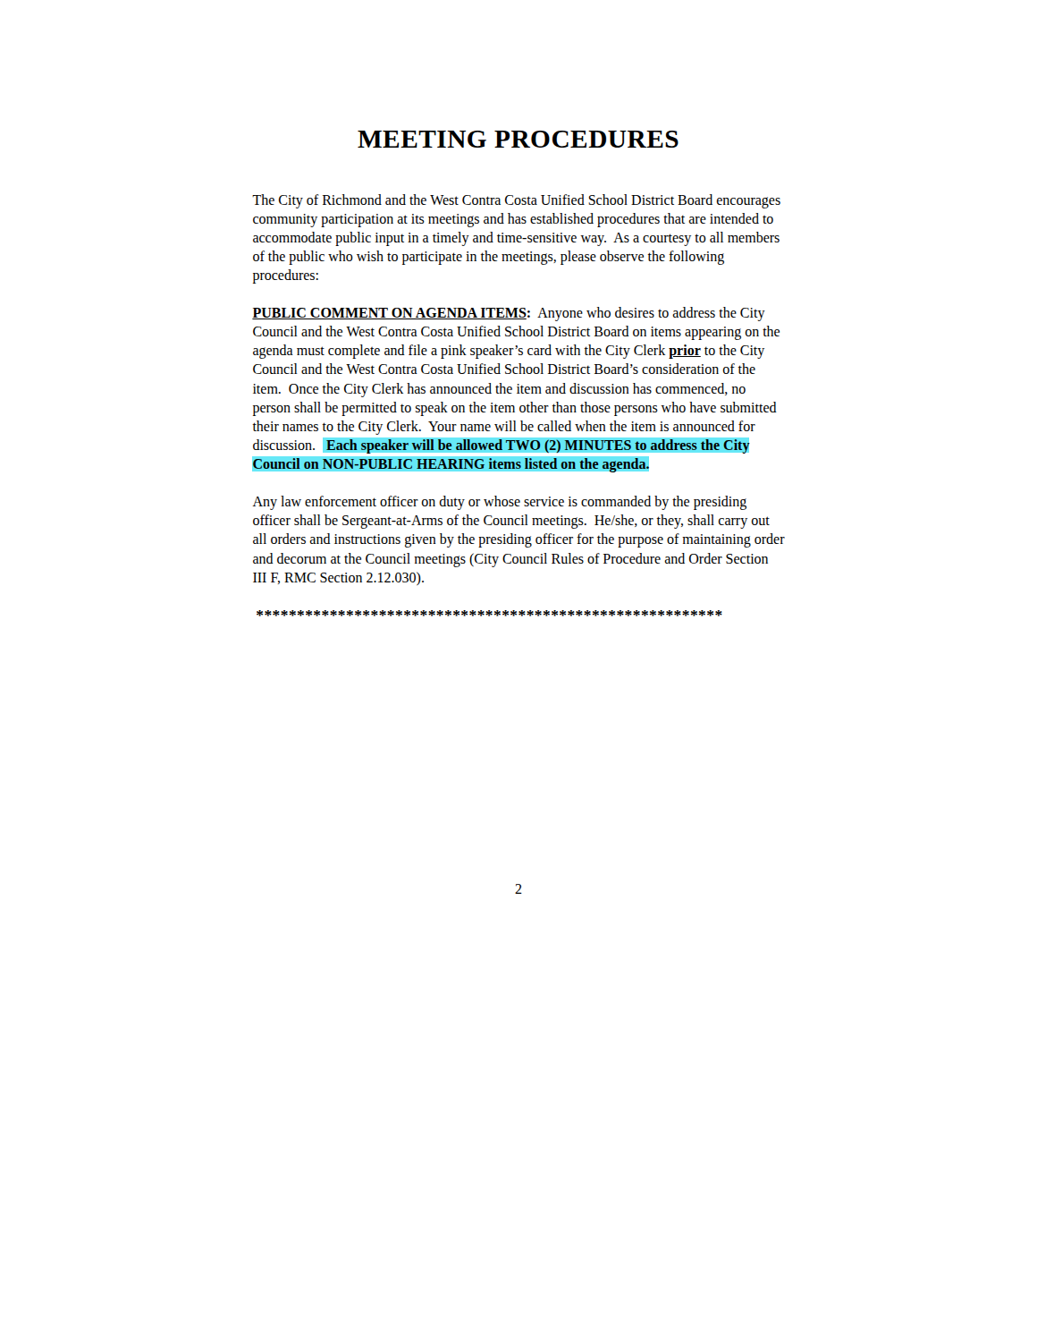MEETING PROCEDURES
The City of Richmond and the West Contra Costa Unified School District Board encourages community participation at its meetings and has established procedures that are intended to accommodate public input in a timely and time-sensitive way. As a courtesy to all members of the public who wish to participate in the meetings, please observe the following procedures:
PUBLIC COMMENT ON AGENDA ITEMS: Anyone who desires to address the City Council and the West Contra Costa Unified School District Board on items appearing on the agenda must complete and file a pink speaker’s card with the City Clerk prior to the City Council and the West Contra Costa Unified School District Board’s consideration of the item. Once the City Clerk has announced the item and discussion has commenced, no person shall be permitted to speak on the item other than those persons who have submitted their names to the City Clerk. Your name will be called when the item is announced for discussion. Each speaker will be allowed TWO (2) MINUTES to address the City Council on NON-PUBLIC HEARING items listed on the agenda.
Any law enforcement officer on duty or whose service is commanded by the presiding officer shall be Sergeant-at-Arms of the Council meetings. He/she, or they, shall carry out all orders and instructions given by the presiding officer for the purpose of maintaining order and decorum at the Council meetings (City Council Rules of Procedure and Order Section III F, RMC Section 2.12.030).
*********************************************************
2